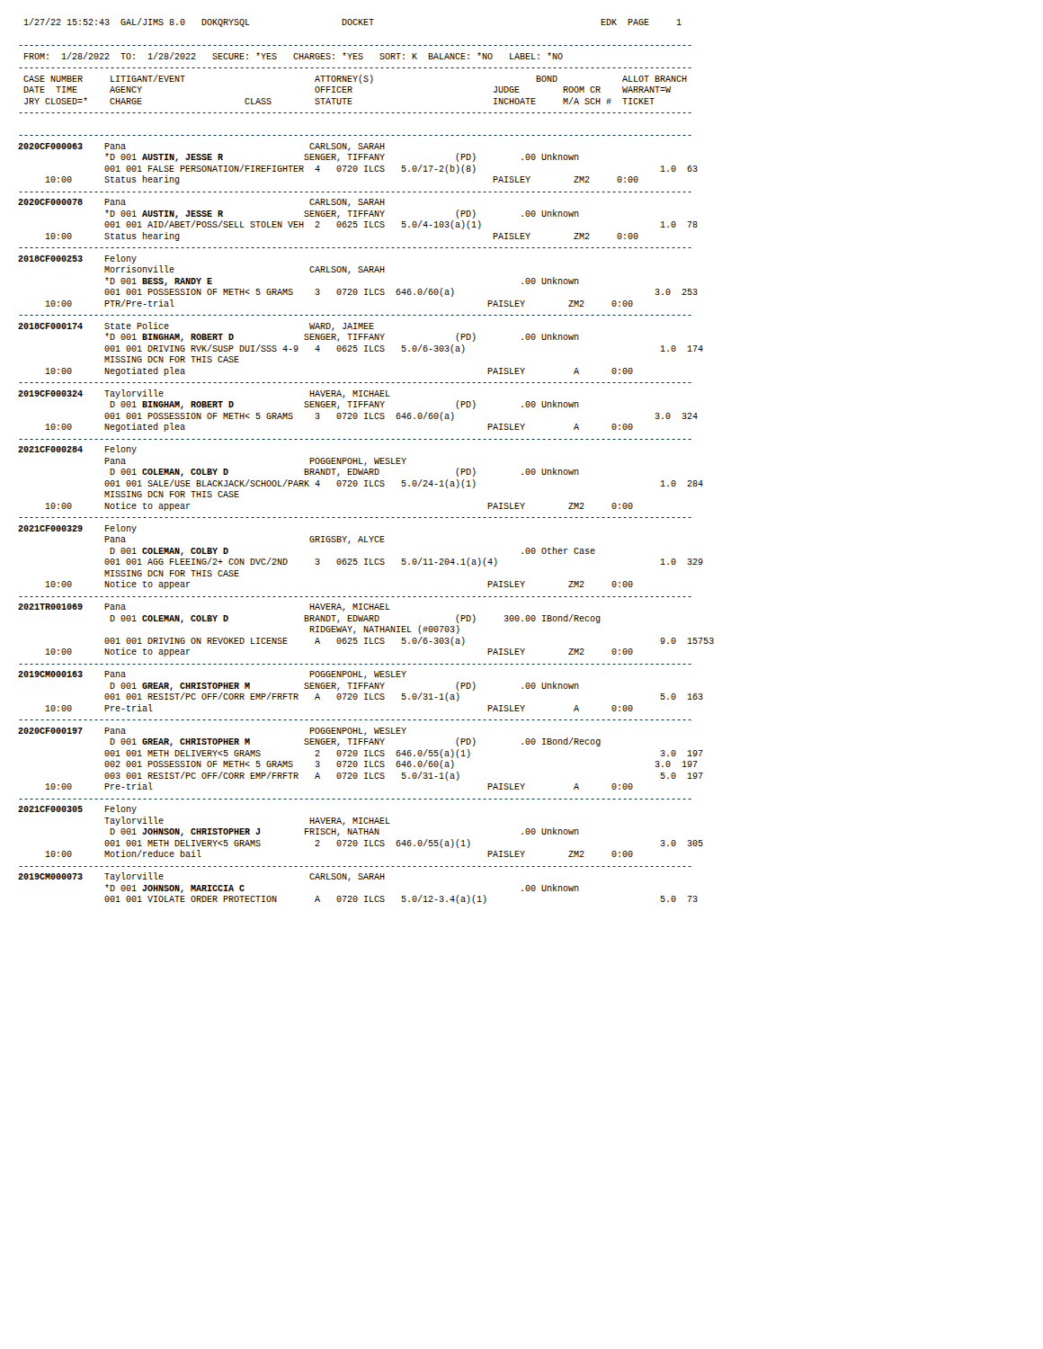1/27/22 15:52:43  GAL/JIMS 8.0   DOKQRYSQL                 DOCKET                                          EDK  PAGE     1

-----------------------------------------------------------------------------------------------------------------------------
 FROM:  1/28/2022  TO:  1/28/2022   SECURE: *YES   CHARGES: *YES   SORT: K  BALANCE: *NO   LABEL: *NO
-----------------------------------------------------------------------------------------------------------------------------
 CASE NUMBER     LITIGANT/EVENT                        ATTORNEY(S)                              BOND            ALLOT BRANCH
 DATE  TIME      AGENCY                                OFFICER                          JUDGE        ROOM CR    WARRANT=W
 JRY CLOSED=*    CHARGE                   CLASS        STATUTE                          INCHOATE     M/A SCH #  TICKET
-----------------------------------------------------------------------------------------------------------------------------

-----------------------------------------------------------------------------------------------------------------------------
2020CF000063    Pana                                  CARLSON, SARAH
                *D 001 AUSTIN, JESSE R               SENGER, TIFFANY             (PD)        .00 Unknown
                001 001 FALSE PERSONATION/FIREFIGHTER  4   0720 ILCS   5.0/17-2(b)(8)                                  1.0  63
     10:00      Status hearing                                                          PAISLEY        ZM2     0:00
-----------------------------------------------------------------------------------------------------------------------------
2020CF000078    Pana                                  CARLSON, SARAH
                *D 001 AUSTIN, JESSE R               SENGER, TIFFANY             (PD)        .00 Unknown
                001 001 AID/ABET/POSS/SELL STOLEN VEH  2   0625 ILCS   5.0/4-103(a)(1)                                 1.0  78
     10:00      Status hearing                                                          PAISLEY        ZM2     0:00
-----------------------------------------------------------------------------------------------------------------------------
2018CF000253    Felony
                Morrisonville                         CARLSON, SARAH
                *D 001 BESS, RANDY E                                                         .00 Unknown
                001 001 POSSESSION OF METH< 5 GRAMS    3   0720 ILCS  646.0/60(a)                                     3.0  253
     10:00      PTR/Pre-trial                                                          PAISLEY        ZM2     0:00
-----------------------------------------------------------------------------------------------------------------------------
2018CF000174    State Police                          WARD, JAIMEE
                *D 001 BINGHAM, ROBERT D             SENGER, TIFFANY             (PD)        .00 Unknown
                001 001 DRIVING RVK/SUSP DUI/SSS 4-9   4   0625 ILCS   5.0/6-303(a)                                    1.0  174
                MISSING DCN FOR THIS CASE
     10:00      Negotiated plea                                                        PAISLEY         A      0:00
-----------------------------------------------------------------------------------------------------------------------------
2019CF000324    Taylorville                           HAVERA, MICHAEL
                 D 001 BINGHAM, ROBERT D             SENGER, TIFFANY             (PD)        .00 Unknown
                001 001 POSSESSION OF METH< 5 GRAMS    3   0720 ILCS  646.0/60(a)                                     3.0  324
     10:00      Negotiated plea                                                        PAISLEY         A      0:00
-----------------------------------------------------------------------------------------------------------------------------
2021CF000284    Felony
                Pana                                  POGGENPOHL, WESLEY
                 D 001 COLEMAN, COLBY D              BRANDT, EDWARD              (PD)        .00 Unknown
                001 001 SALE/USE BLACKJACK/SCHOOL/PARK 4   0720 ILCS   5.0/24-1(a)(1)                                  1.0  284
                MISSING DCN FOR THIS CASE
     10:00      Notice to appear                                                       PAISLEY        ZM2     0:00
-----------------------------------------------------------------------------------------------------------------------------
2021CF000329    Felony
                Pana                                  GRIGSBY, ALYCE
                 D 001 COLEMAN, COLBY D                                                      .00 Other Case
                001 001 AGG FLEEING/2+ CON DVC/2ND     3   0625 ILCS   5.0/11-204.1(a)(4)                              1.0  329
                MISSING DCN FOR THIS CASE
     10:00      Notice to appear                                                       PAISLEY        ZM2     0:00
-----------------------------------------------------------------------------------------------------------------------------
2021TR001069    Pana                                  HAVERA, MICHAEL
                 D 001 COLEMAN, COLBY D              BRANDT, EDWARD              (PD)     300.00 IBond/Recog
                                                      RIDGEWAY, NATHANIEL (#00703)
                001 001 DRIVING ON REVOKED LICENSE     A   0625 ILCS   5.0/6-303(a)                                    9.0  15753
     10:00      Notice to appear                                                       PAISLEY        ZM2     0:00
-----------------------------------------------------------------------------------------------------------------------------
2019CM000163    Pana                                  POGGENPOHL, WESLEY
                 D 001 GREAR, CHRISTOPHER M          SENGER, TIFFANY             (PD)        .00 Unknown
                001 001 RESIST/PC OFF/CORR EMP/FRFTR   A   0720 ILCS   5.0/31-1(a)                                     5.0  163
     10:00      Pre-trial                                                              PAISLEY         A      0:00
-----------------------------------------------------------------------------------------------------------------------------
2020CF000197    Pana                                  POGGENPOHL, WESLEY
                 D 001 GREAR, CHRISTOPHER M          SENGER, TIFFANY             (PD)        .00 IBond/Recog
                001 001 METH DELIVERY<5 GRAMS          2   0720 ILCS  646.0/55(a)(1)                                   3.0  197
                002 001 POSSESSION OF METH< 5 GRAMS    3   0720 ILCS  646.0/60(a)                                     3.0  197
                003 001 RESIST/PC OFF/CORR EMP/FRFTR   A   0720 ILCS   5.0/31-1(a)                                     5.0  197
     10:00      Pre-trial                                                              PAISLEY         A      0:00
-----------------------------------------------------------------------------------------------------------------------------
2021CF000305    Felony
                Taylorville                           HAVERA, MICHAEL
                 D 001 JOHNSON, CHRISTOPHER J        FRISCH, NATHAN                          .00 Unknown
                001 001 METH DELIVERY<5 GRAMS          2   0720 ILCS  646.0/55(a)(1)                                   3.0  305
     10:00      Motion/reduce bail                                                     PAISLEY        ZM2     0:00
-----------------------------------------------------------------------------------------------------------------------------
2019CM000073    Taylorville                           CARLSON, SARAH
                *D 001 JOHNSON, MARICCIA C                                                   .00 Unknown
                001 001 VIOLATE ORDER PROTECTION       A   0720 ILCS   5.0/12-3.4(a)(1)                                5.0  73